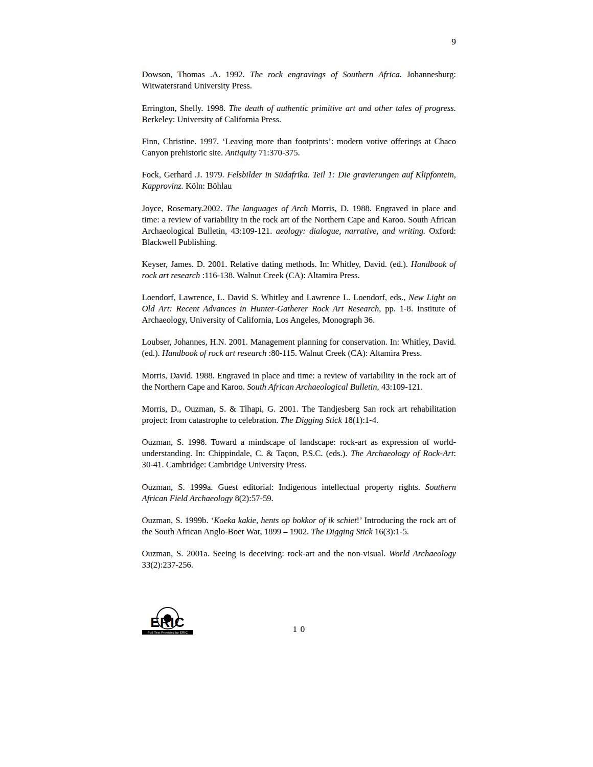9
Dowson, Thomas .A. 1992. The rock engravings of Southern Africa. Johannesburg: Witwatersrand University Press.
Errington, Shelly. 1998. The death of authentic primitive art and other tales of progress. Berkeley: University of California Press.
Finn, Christine. 1997. ‘Leaving more than footprints’: modern votive offerings at Chaco Canyon prehistoric site. Antiquity 71:370-375.
Fock, Gerhard .J. 1979. Felsbilder in Südafrika. Teil 1: Die gravierungen auf Klipfontein, Kapprovinz. Köln: Böhlau
Joyce, Rosemary.2002. The languages of Arch Morris, D. 1988. Engraved in place and time: a review of variability in the rock art of the Northern Cape and Karoo. South African Archaeological Bulletin, 43:109-121. aeology: dialogue, narrative, and writing. Oxford: Blackwell Publishing.
Keyser, James. D. 2001. Relative dating methods. In: Whitley, David. (ed.). Handbook of rock art research :116-138. Walnut Creek (CA): Altamira Press.
Loendorf, Lawrence, L. David S. Whitley and Lawrence L. Loendorf, eds., New Light on Old Art: Recent Advances in Hunter-Gatherer Rock Art Research, pp. 1-8. Institute of Archaeology, University of California, Los Angeles, Monograph 36.
Loubser, Johannes, H.N. 2001. Management planning for conservation. In: Whitley, David. (ed.). Handbook of rock art research :80-115. Walnut Creek (CA): Altamira Press.
Morris, David. 1988. Engraved in place and time: a review of variability in the rock art of the Northern Cape and Karoo. South African Archaeological Bulletin, 43:109-121.
Morris, D., Ouzman, S. & Tlhapi, G. 2001. The Tandjesberg San rock art rehabilitation project: from catastrophe to celebration. The Digging Stick 18(1):1-4.
Ouzman, S. 1998. Toward a mindscape of landscape: rock-art as expression of world-understanding. In: Chippindale, C. & Taçon, P.S.C. (eds.). The Archaeology of Rock-Art: 30-41. Cambridge: Cambridge University Press.
Ouzman, S. 1999a. Guest editorial: Indigenous intellectual property rights. Southern African Field Archaeology 8(2):57-59.
Ouzman, S. 1999b. ‘Koeka kakie, hents op bokkor of ik schiet!’ Introducing the rock art of the South African Anglo-Boer War, 1899 – 1902. The Digging Stick 16(3):1-5.
Ouzman, S. 2001a. Seeing is deceiving: rock-art and the non-visual. World Archaeology 33(2):237-256.
ERIC
Full Text Provided by ERIC
1 0